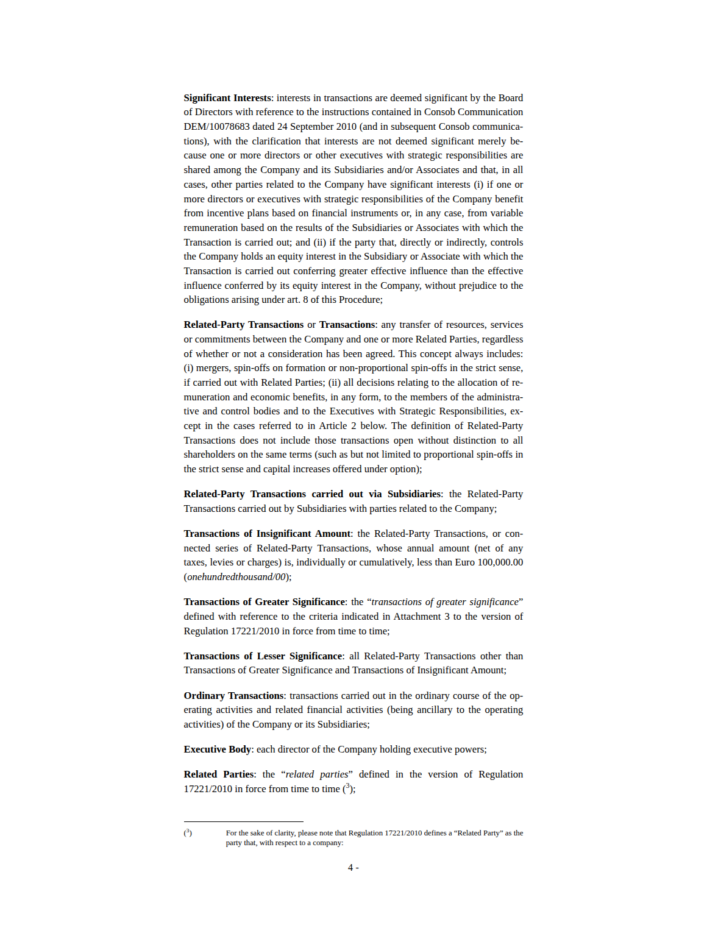Significant Interests: interests in transactions are deemed significant by the Board of Directors with reference to the instructions contained in Consob Communication DEM/10078683 dated 24 September 2010 (and in subsequent Consob communications), with the clarification that interests are not deemed significant merely because one or more directors or other executives with strategic responsibilities are shared among the Company and its Subsidiaries and/or Associates and that, in all cases, other parties related to the Company have significant interests (i) if one or more directors or executives with strategic responsibilities of the Company benefit from incentive plans based on financial instruments or, in any case, from variable remuneration based on the results of the Subsidiaries or Associates with which the Transaction is carried out; and (ii) if the party that, directly or indirectly, controls the Company holds an equity interest in the Subsidiary or Associate with which the Transaction is carried out conferring greater effective influence than the effective influence conferred by its equity interest in the Company, without prejudice to the obligations arising under art. 8 of this Procedure;
Related-Party Transactions or Transactions: any transfer of resources, services or commitments between the Company and one or more Related Parties, regardless of whether or not a consideration has been agreed. This concept always includes: (i) mergers, spin-offs on formation or non-proportional spin-offs in the strict sense, if carried out with Related Parties; (ii) all decisions relating to the allocation of remuneration and economic benefits, in any form, to the members of the administrative and control bodies and to the Executives with Strategic Responsibilities, except in the cases referred to in Article 2 below. The definition of Related-Party Transactions does not include those transactions open without distinction to all shareholders on the same terms (such as but not limited to proportional spin-offs in the strict sense and capital increases offered under option);
Related-Party Transactions carried out via Subsidiaries: the Related-Party Transactions carried out by Subsidiaries with parties related to the Company;
Transactions of Insignificant Amount: the Related-Party Transactions, or connected series of Related-Party Transactions, whose annual amount (net of any taxes, levies or charges) is, individually or cumulatively, less than Euro 100,000.00 (onehundredthousand/00);
Transactions of Greater Significance: the “transactions of greater significance” defined with reference to the criteria indicated in Attachment 3 to the version of Regulation 17221/2010 in force from time to time;
Transactions of Lesser Significance: all Related-Party Transactions other than Transactions of Greater Significance and Transactions of Insignificant Amount;
Ordinary Transactions: transactions carried out in the ordinary course of the operating activities and related financial activities (being ancillary to the operating activities) of the Company or its Subsidiaries;
Executive Body: each director of the Company holding executive powers;
Related Parties: the “related parties” defined in the version of Regulation 17221/2010 in force from time to time (3);
(3)
For the sake of clarity, please note that Regulation 17221/2010 defines a “Related Party” as the party that, with respect to a company:
4 -